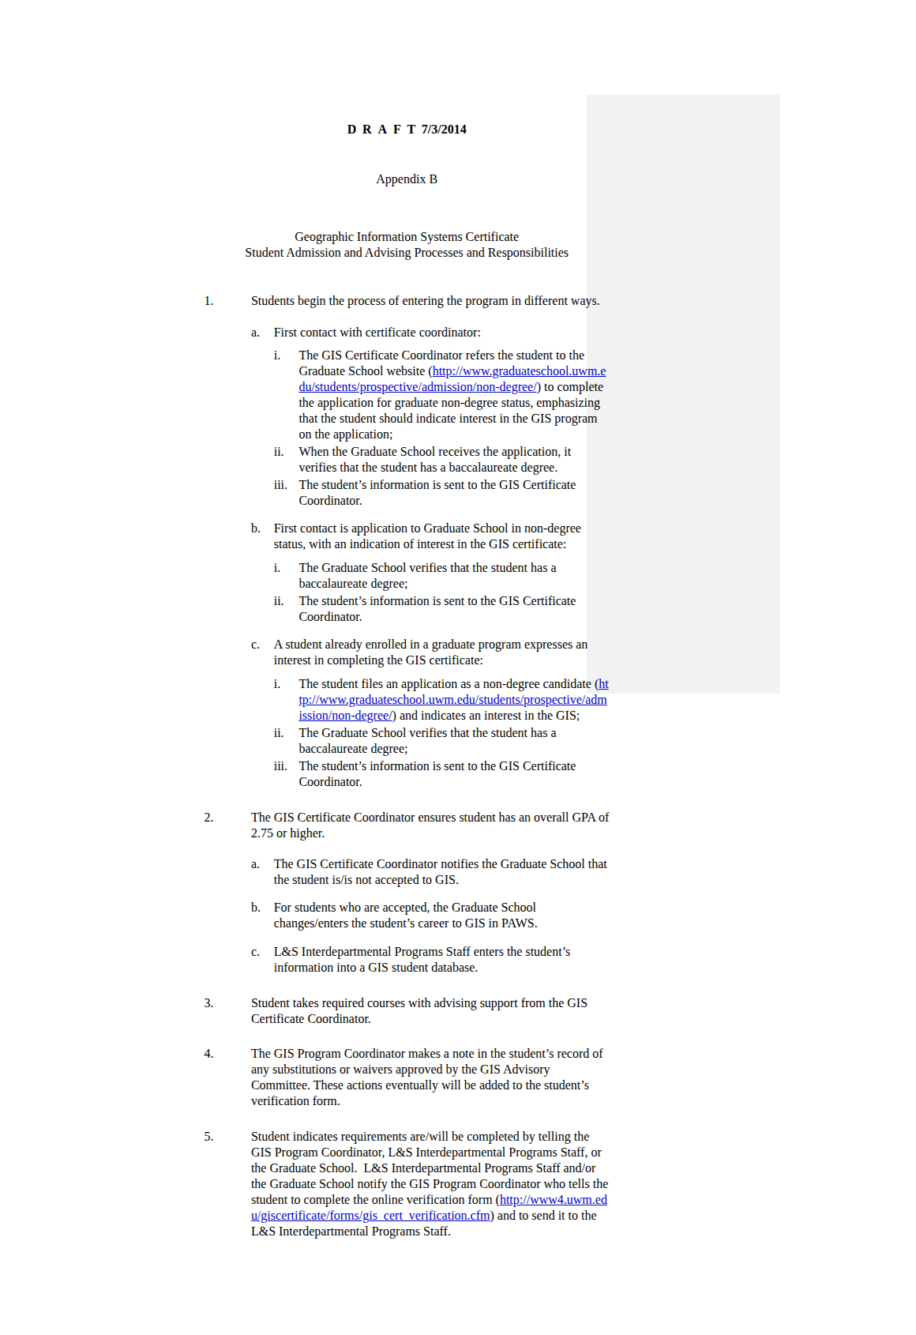D R A F T 7/3/2014
Appendix B
Geographic Information Systems Certificate
Student Admission and Advising Processes and Responsibilities
1.
Students begin the process of entering the program in different ways.
a.
First contact with certificate coordinator:
i.
The GIS Certificate Coordinator refers the student to the Graduate School website (http://www.graduateschool.uwm.edu/students/prospective/admission/non-degree/) to complete the application for graduate non-degree status, emphasizing that the student should indicate interest in the GIS program on the application;
ii.
When the Graduate School receives the application, it verifies that the student has a baccalaureate degree.
iii.
The student’s information is sent to the GIS Certificate Coordinator.
b.
First contact is application to Graduate School in non-degree status, with an indication of interest in the GIS certificate:
i.
The Graduate School verifies that the student has a baccalaureate degree;
ii.
The student’s information is sent to the GIS Certificate Coordinator.
c.
A student already enrolled in a graduate program expresses an interest in completing the GIS certificate:
i.
The student files an application as a non-degree candidate (http://www.graduateschool.uwm.edu/students/prospective/admission/non-degree/) and indicates an interest in the GIS;
ii.
The Graduate School verifies that the student has a baccalaureate degree;
iii.
The student’s information is sent to the GIS Certificate Coordinator.
2.
The GIS Certificate Coordinator ensures student has an overall GPA of 2.75 or higher.
a.
The GIS Certificate Coordinator notifies the Graduate School that the student is/is not accepted to GIS.
b.
For students who are accepted, the Graduate School changes/enters the student’s career to GIS in PAWS.
c.
L&S Interdepartmental Programs Staff enters the student’s information into a GIS student database.
3.
Student takes required courses with advising support from the GIS Certificate Coordinator.
4.
The GIS Program Coordinator makes a note in the student’s record of any substitutions or waivers approved by the GIS Advisory Committee. These actions eventually will be added to the student’s verification form.
5.
Student indicates requirements are/will be completed by telling the GIS Program Coordinator, L&S Interdepartmental Programs Staff, or the Graduate School. L&S Interdepartmental Programs Staff and/or the Graduate School notify the GIS Program Coordinator who tells the student to complete the online verification form (http://www4.uwm.edu/giscertificate/forms/gis_cert_verification.cfm) and to send it to the L&S Interdepartmental Programs Staff.